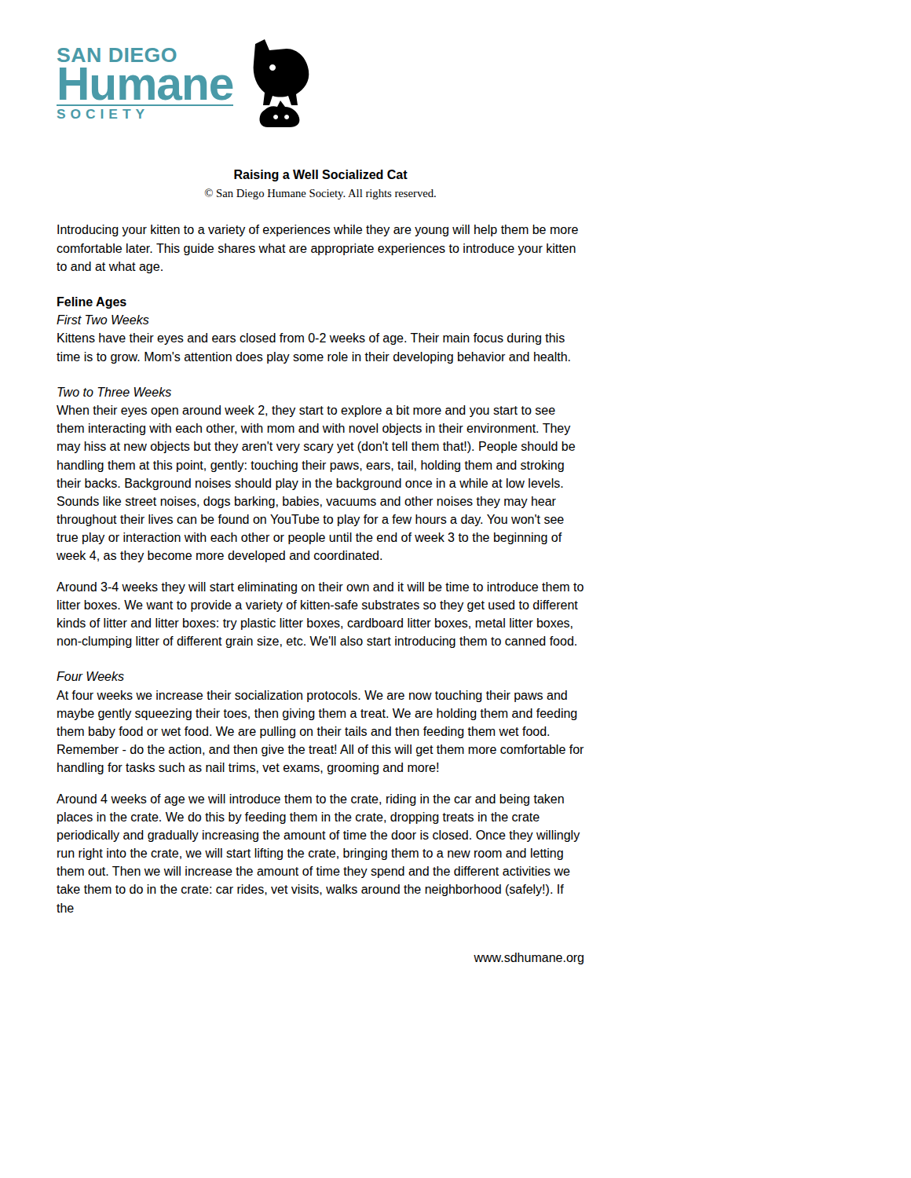SAN DIEGO Humane SOCIETY
Raising a Well Socialized Cat
© San Diego Humane Society. All rights reserved.
Introducing your kitten to a variety of experiences while they are young will help them be more comfortable later. This guide shares what are appropriate experiences to introduce your kitten to and at what age.
Feline Ages
First Two Weeks
Kittens have their eyes and ears closed from 0-2 weeks of age. Their main focus during this time is to grow. Mom's attention does play some role in their developing behavior and health.
Two to Three Weeks
When their eyes open around week 2, they start to explore a bit more and you start to see them interacting with each other, with mom and with novel objects in their environment. They may hiss at new objects but they aren't very scary yet (don't tell them that!). People should be handling them at this point, gently: touching their paws, ears, tail, holding them and stroking their backs. Background noises should play in the background once in a while at low levels. Sounds like street noises, dogs barking, babies, vacuums and other noises they may hear throughout their lives can be found on YouTube to play for a few hours a day. You won't see true play or interaction with each other or people until the end of week 3 to the beginning of week 4, as they become more developed and coordinated.
Around 3-4 weeks they will start eliminating on their own and it will be time to introduce them to litter boxes. We want to provide a variety of kitten-safe substrates so they get used to different kinds of litter and litter boxes: try plastic litter boxes, cardboard litter boxes, metal litter boxes, non-clumping litter of different grain size, etc. We'll also start introducing them to canned food.
Four Weeks
At four weeks we increase their socialization protocols. We are now touching their paws and maybe gently squeezing their toes, then giving them a treat. We are holding them and feeding them baby food or wet food. We are pulling on their tails and then feeding them wet food. Remember - do the action, and then give the treat! All of this will get them more comfortable for handling for tasks such as nail trims, vet exams, grooming and more!
Around 4 weeks of age we will introduce them to the crate, riding in the car and being taken places in the crate. We do this by feeding them in the crate, dropping treats in the crate periodically and gradually increasing the amount of time the door is closed. Once they willingly run right into the crate, we will start lifting the crate, bringing them to a new room and letting them out. Then we will increase the amount of time they spend and the different activities we take them to do in the crate: car rides, vet visits, walks around the neighborhood (safely!). If the
www.sdhumane.org